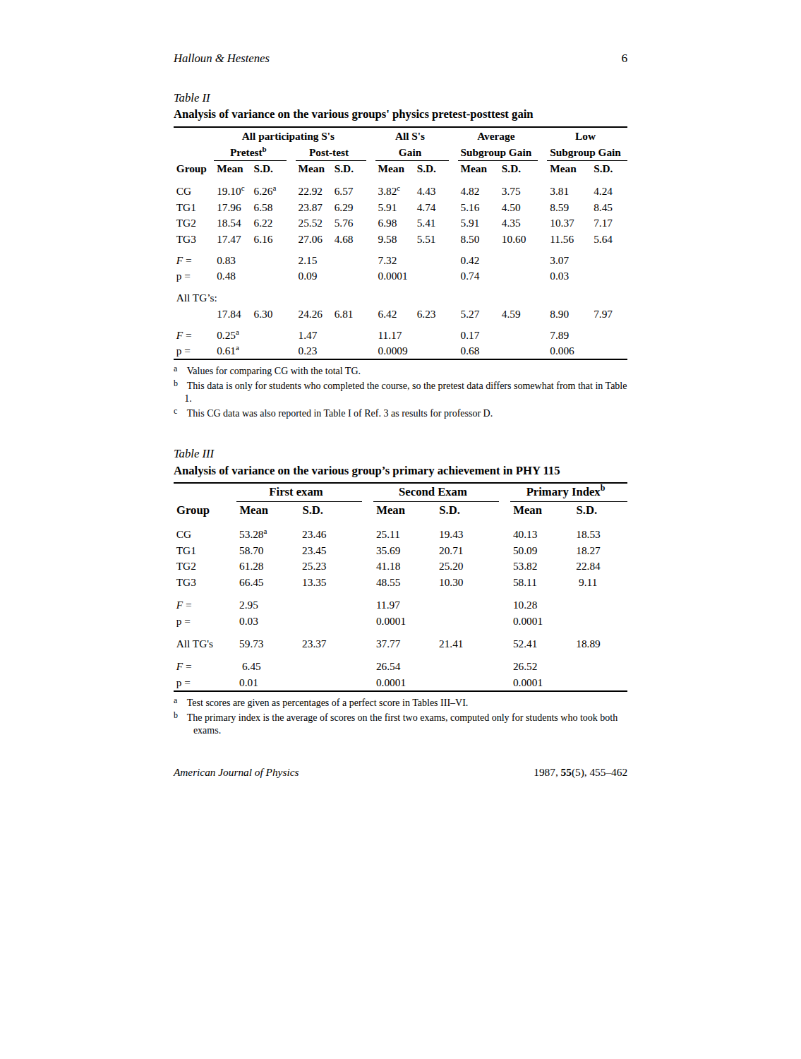Halloun & Hestenes
6
Table II
Analysis of variance on the various groups' physics pretest-posttest gain
| | All participating S's | | All S's | | Average | | Low |
| --- | --- | --- | --- | --- | --- | --- | --- |
| | Pretest b | | Post-test | | Gain | | Subgroup Gain | | Subgroup Gain |
| Group | Mean | S.D. | | Mean | S.D. | | Mean | S.D. | | Mean | S.D. | | Mean | S.D. |
| CG | 19.10 c | 6.26 a | | 22.92 | 6.57 | | 3.82 c | 4.43 | | 4.82 | 3.75 | | 3.81 | 4.24 |
| TG1 | 17.96 | 6.58 | | 23.87 | 6.29 | | 5.91 | 4.74 | | 5.16 | 4.50 | | 8.59 | 8.45 |
| TG2 | 18.54 | 6.22 | | 25.52 | 5.76 | | 6.98 | 5.41 | | 5.91 | 4.35 | | 10.37 | 7.17 |
| TG3 | 17.47 | 6.16 | | 27.06 | 4.68 | | 9.58 | 5.51 | | 8.50 | 10.60 | | 11.56 | 5.64 |
| F = | 0.83 | | | 2.15 | | | 7.32 | | | 0.42 | | | 3.07 | |
| p = | 0.48 | | | 0.09 | | | 0.0001 | | | 0.74 | | | 0.03 | |
| All TG’s: |
| | 17.84 | 6.30 | | 24.26 | 6.81 | | 6.42 | 6.23 | | 5.27 | 4.59 | | 8.90 | 7.97 |
| F = | 0.25 a | | | 1.47 | | | 11.17 | | | 0.17 | | | 7.89 | |
| p = | 0.61 a | | | 0.23 | | | 0.0009 | | | 0.68 | | | 0.006 | |
a Values for comparing CG with the total TG.
b This data is only for students who completed the course, so the pretest data differs somewhat from that in Table 1.
c This CG data was also reported in Table I of Ref. 3 as results for professor D.
Table III
Analysis of variance on the various group’s primary achievement in PHY 115
| | First exam | | Second Exam | | Primary Index b |
| --- | --- | --- | --- | --- | --- |
| Group | Mean | S.D. | | Mean | S.D. | | Mean | S.D. |
| CG | 53.28 a | 23.46 | | 25.11 | 19.43 | | 40.13 | 18.53 |
| TG1 | 58.70 | 23.45 | | 35.69 | 20.71 | | 50.09 | 18.27 |
| TG2 | 61.28 | 25.23 | | 41.18 | 25.20 | | 53.82 | 22.84 |
| TG3 | 66.45 | 13.35 | | 48.55 | 10.30 | | 58.11 | 9.11 |
| F = | 2.95 | | | 11.97 | | | 10.28 | |
| p = | 0.03 | | | 0.0001 | | | 0.0001 | |
| All TG's | 59.73 | 23.37 | | 37.77 | 21.41 | | 52.41 | 18.89 |
| F = | 6.45 | | | 26.54 | | | 26.52 | |
| p = | 0.01 | | | 0.0001 | | | 0.0001 | |
a Test scores are given as percentages of a perfect score in Tables III–VI.
b The primary index is the average of scores on the first two exams, computed only for students who took both exams.
American Journal of Physics
1987, 55(5), 455–462